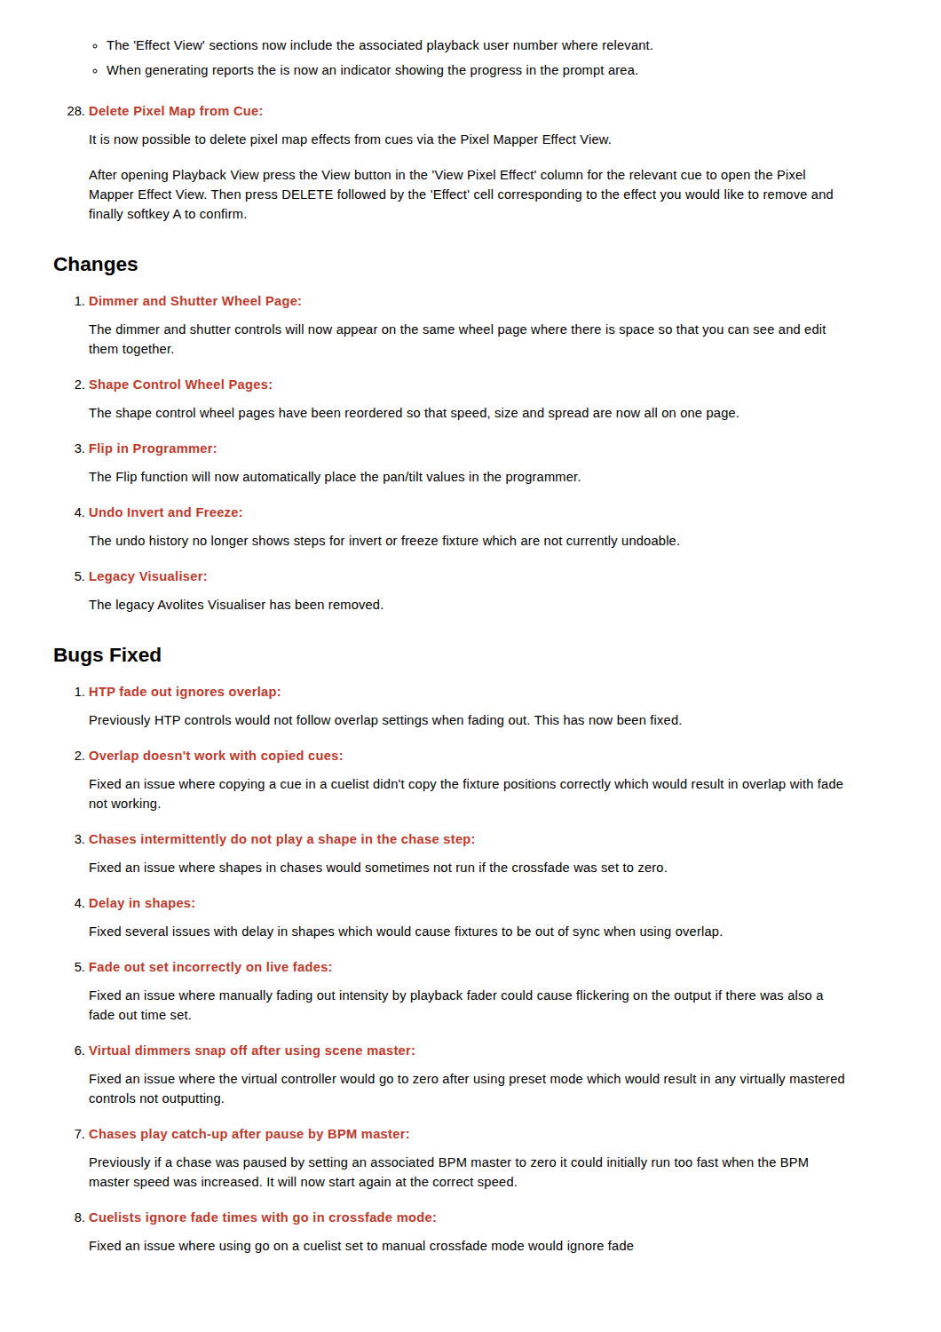The 'Effect View' sections now include the associated playback user number where relevant.
When generating reports the is now an indicator showing the progress in the prompt area.
Delete Pixel Map from Cue:
It is now possible to delete pixel map effects from cues via the Pixel Mapper Effect View.
After opening Playback View press the View button in the 'View Pixel Effect' column for the relevant cue to open the Pixel Mapper Effect View. Then press DELETE followed by the 'Effect' cell corresponding to the effect you would like to remove and finally softkey A to confirm.
Changes
Dimmer and Shutter Wheel Page:
The dimmer and shutter controls will now appear on the same wheel page where there is space so that you can see and edit them together.
Shape Control Wheel Pages:
The shape control wheel pages have been reordered so that speed, size and spread are now all on one page.
Flip in Programmer:
The Flip function will now automatically place the pan/tilt values in the programmer.
Undo Invert and Freeze:
The undo history no longer shows steps for invert or freeze fixture which are not currently undoable.
Legacy Visualiser:
The legacy Avolites Visualiser has been removed.
Bugs Fixed
HTP fade out ignores overlap:
Previously HTP controls would not follow overlap settings when fading out. This has now been fixed.
Overlap doesn't work with copied cues:
Fixed an issue where copying a cue in a cuelist didn't copy the fixture positions correctly which would result in overlap with fade not working.
Chases intermittently do not play a shape in the chase step:
Fixed an issue where shapes in chases would sometimes not run if the crossfade was set to zero.
Delay in shapes:
Fixed several issues with delay in shapes which would cause fixtures to be out of sync when using overlap.
Fade out set incorrectly on live fades:
Fixed an issue where manually fading out intensity by playback fader could cause flickering on the output if there was also a fade out time set.
Virtual dimmers snap off after using scene master:
Fixed an issue where the virtual controller would go to zero after using preset mode which would result in any virtually mastered controls not outputting.
Chases play catch-up after pause by BPM master:
Previously if a chase was paused by setting an associated BPM master to zero it could initially run too fast when the BPM master speed was increased. It will now start again at the correct speed.
Cuelists ignore fade times with go in crossfade mode:
Fixed an issue where using go on a cuelist set to manual crossfade mode would ignore fade